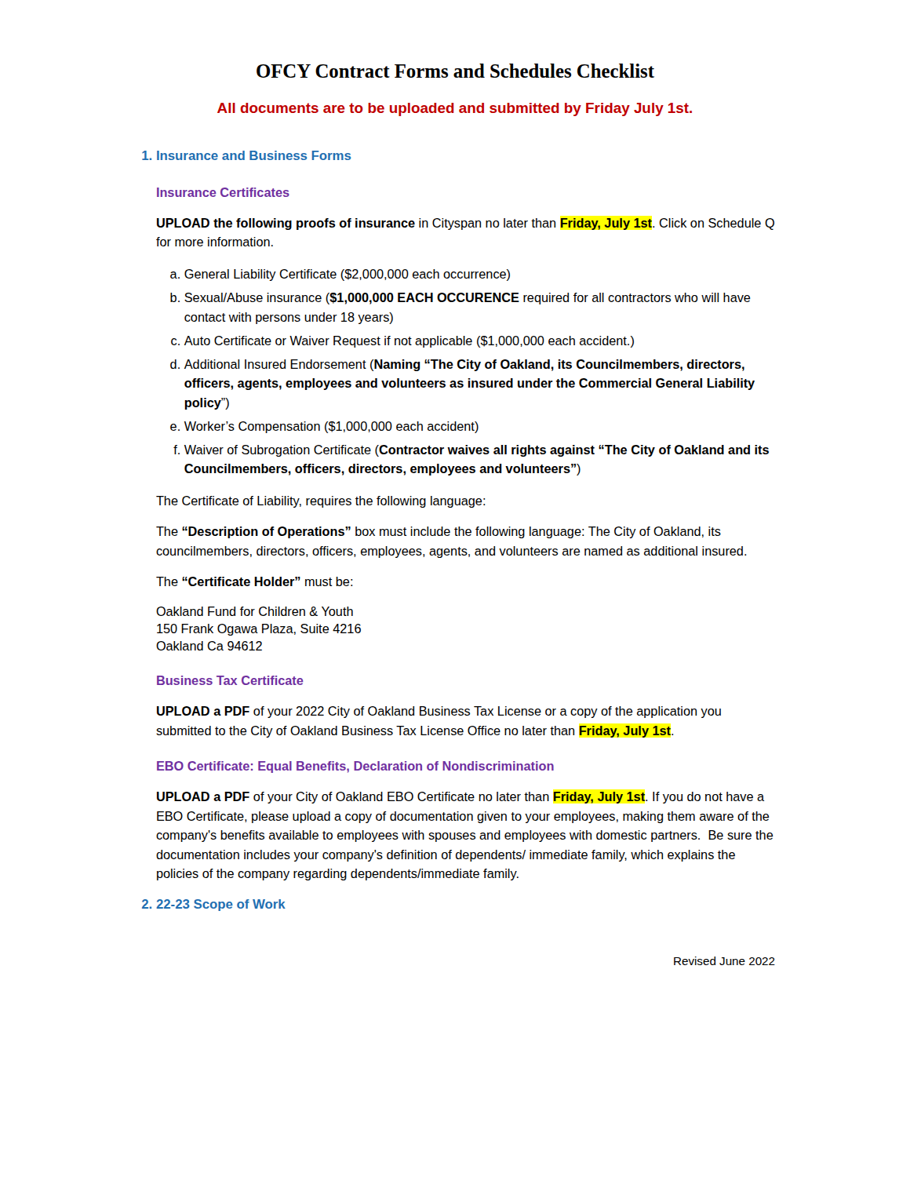OFCY Contract Forms and Schedules Checklist
All documents are to be uploaded and submitted by Friday July 1st.
Insurance and Business Forms
Insurance Certificates
UPLOAD the following proofs of insurance in Cityspan no later than Friday, July 1st. Click on Schedule Q for more information.
General Liability Certificate ($2,000,000 each occurrence)
Sexual/Abuse insurance ($1,000,000 EACH OCCURENCE required for all contractors who will have contact with persons under 18 years)
Auto Certificate or Waiver Request if not applicable ($1,000,000 each accident.)
Additional Insured Endorsement (Naming “The City of Oakland, its Councilmembers, directors, officers, agents, employees and volunteers as insured under the Commercial General Liability policy”)
Worker’s Compensation ($1,000,000 each accident)
Waiver of Subrogation Certificate (Contractor waives all rights against “The City of Oakland and its Councilmembers, officers, directors, employees and volunteers”)
The Certificate of Liability, requires the following language:
The “Description of Operations” box must include the following language: The City of Oakland, its councilmembers, directors, officers, employees, agents, and volunteers are named as additional insured.
The “Certificate Holder” must be:
Oakland Fund for Children & Youth
150 Frank Ogawa Plaza, Suite 4216
Oakland Ca 94612
Business Tax Certificate
UPLOAD a PDF of your 2022 City of Oakland Business Tax License or a copy of the application you submitted to the City of Oakland Business Tax License Office no later than Friday, July 1st.
EBO Certificate: Equal Benefits, Declaration of Nondiscrimination
UPLOAD a PDF of your City of Oakland EBO Certificate no later than Friday, July 1st. If you do not have a EBO Certificate, please upload a copy of documentation given to your employees, making them aware of the company's benefits available to employees with spouses and employees with domestic partners. Be sure the documentation includes your company's definition of dependents/ immediate family, which explains the policies of the company regarding dependents/immediate family.
22-23 Scope of Work
Revised June 2022